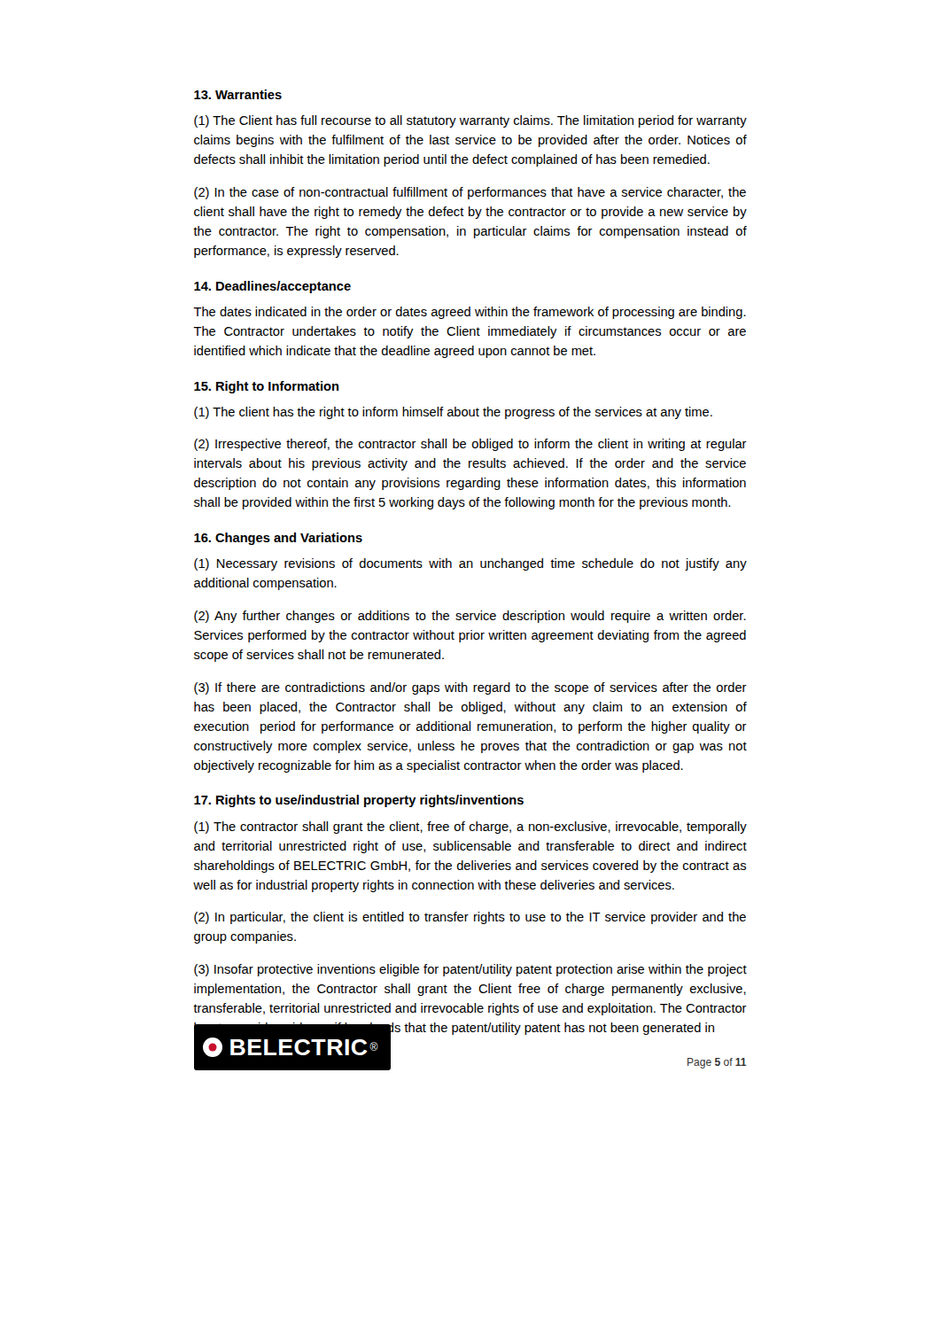13. Warranties
(1) The Client has full recourse to all statutory warranty claims. The limitation period for warranty claims begins with the fulfilment of the last service to be provided after the order. Notices of defects shall inhibit the limitation period until the defect complained of has been remedied.
(2) In the case of non-contractual fulfillment of performances that have a service character, the client shall have the right to remedy the defect by the contractor or to provide a new service by the contractor. The right to compensation, in particular claims for compensation instead of performance, is expressly reserved.
14. Deadlines/acceptance
The dates indicated in the order or dates agreed within the framework of processing are binding. The Contractor undertakes to notify the Client immediately if circumstances occur or are identified which indicate that the deadline agreed upon cannot be met.
15. Right to Information
(1) The client has the right to inform himself about the progress of the services at any time.
(2) Irrespective thereof, the contractor shall be obliged to inform the client in writing at regular intervals about his previous activity and the results achieved. If the order and the service description do not contain any provisions regarding these information dates, this information shall be provided within the first 5 working days of the following month for the previous month.
16. Changes and Variations
(1) Necessary revisions of documents with an unchanged time schedule do not justify any additional compensation.
(2) Any further changes or additions to the service description would require a written order. Services performed by the contractor without prior written agreement deviating from the agreed scope of services shall not be remunerated.
(3) If there are contradictions and/or gaps with regard to the scope of services after the order has been placed, the Contractor shall be obliged, without any claim to an extension of execution period for performance or additional remuneration, to perform the higher quality or constructively more complex service, unless he proves that the contradiction or gap was not objectively recognizable for him as a specialist contractor when the order was placed.
17. Rights to use/industrial property rights/inventions
(1) The contractor shall grant the client, free of charge, a non-exclusive, irrevocable, temporally and territorial unrestricted right of use, sublicensable and transferable to direct and indirect shareholdings of BELECTRIC GmbH, for the deliveries and services covered by the contract as well as for industrial property rights in connection with these deliveries and services.
(2) In particular, the client is entitled to transfer rights to use to the IT service provider and the group companies.
(3) Insofar protective inventions eligible for patent/utility patent protection arise within the project implementation, the Contractor shall grant the Client free of charge permanently exclusive, transferable, territorial unrestricted and irrevocable rights of use and exploitation. The Contractor has to provide evidence if he pleads that the patent/utility patent has not been generated in
BELECTRIC®
Page 5 of 11